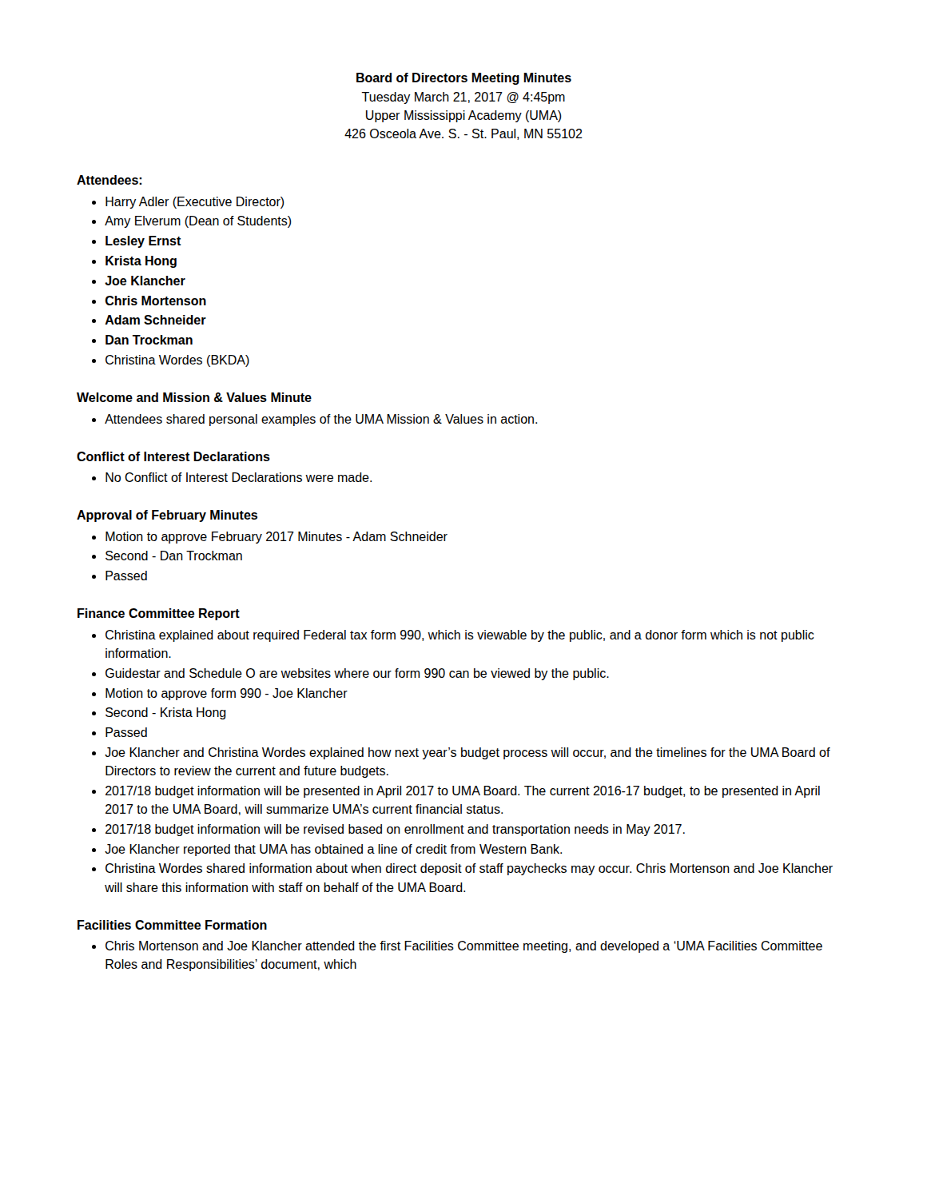Board of Directors Meeting Minutes
Tuesday March 21, 2017 @ 4:45pm
Upper Mississippi Academy (UMA)
426 Osceola Ave. S. - St. Paul, MN 55102
Attendees:
Harry Adler (Executive Director)
Amy Elverum (Dean of Students)
Lesley Ernst
Krista Hong
Joe Klancher
Chris Mortenson
Adam Schneider
Dan Trockman
Christina Wordes (BKDA)
Welcome and Mission & Values Minute
Attendees shared personal examples of the UMA Mission & Values in action.
Conflict of Interest Declarations
No Conflict of Interest Declarations were made.
Approval of February Minutes
Motion to approve February 2017 Minutes - Adam Schneider
Second - Dan Trockman
Passed
Finance Committee Report
Christina explained about required Federal tax form 990, which is viewable by the public, and a donor form which is not public information.
Guidestar and Schedule O are websites where our form 990 can be viewed by the public.
Motion to approve form 990 - Joe Klancher
Second - Krista Hong
Passed
Joe Klancher and Christina Wordes explained how next year’s budget process will occur, and the timelines for the UMA Board of Directors to review the current and future budgets.
2017/18 budget information will be presented in April 2017 to UMA Board. The current 2016-17 budget, to be presented in April 2017 to the UMA Board, will summarize UMA’s current financial status.
2017/18 budget information will be revised based on enrollment and transportation needs in May 2017.
Joe Klancher reported that UMA has obtained a line of credit from Western Bank.
Christina Wordes shared information about when direct deposit of staff paychecks may occur. Chris Mortenson and Joe Klancher will share this information with staff on behalf of the UMA Board.
Facilities Committee Formation
Chris Mortenson and Joe Klancher attended the first Facilities Committee meeting, and developed a ‘UMA Facilities Committee Roles and Responsibilities’ document, which